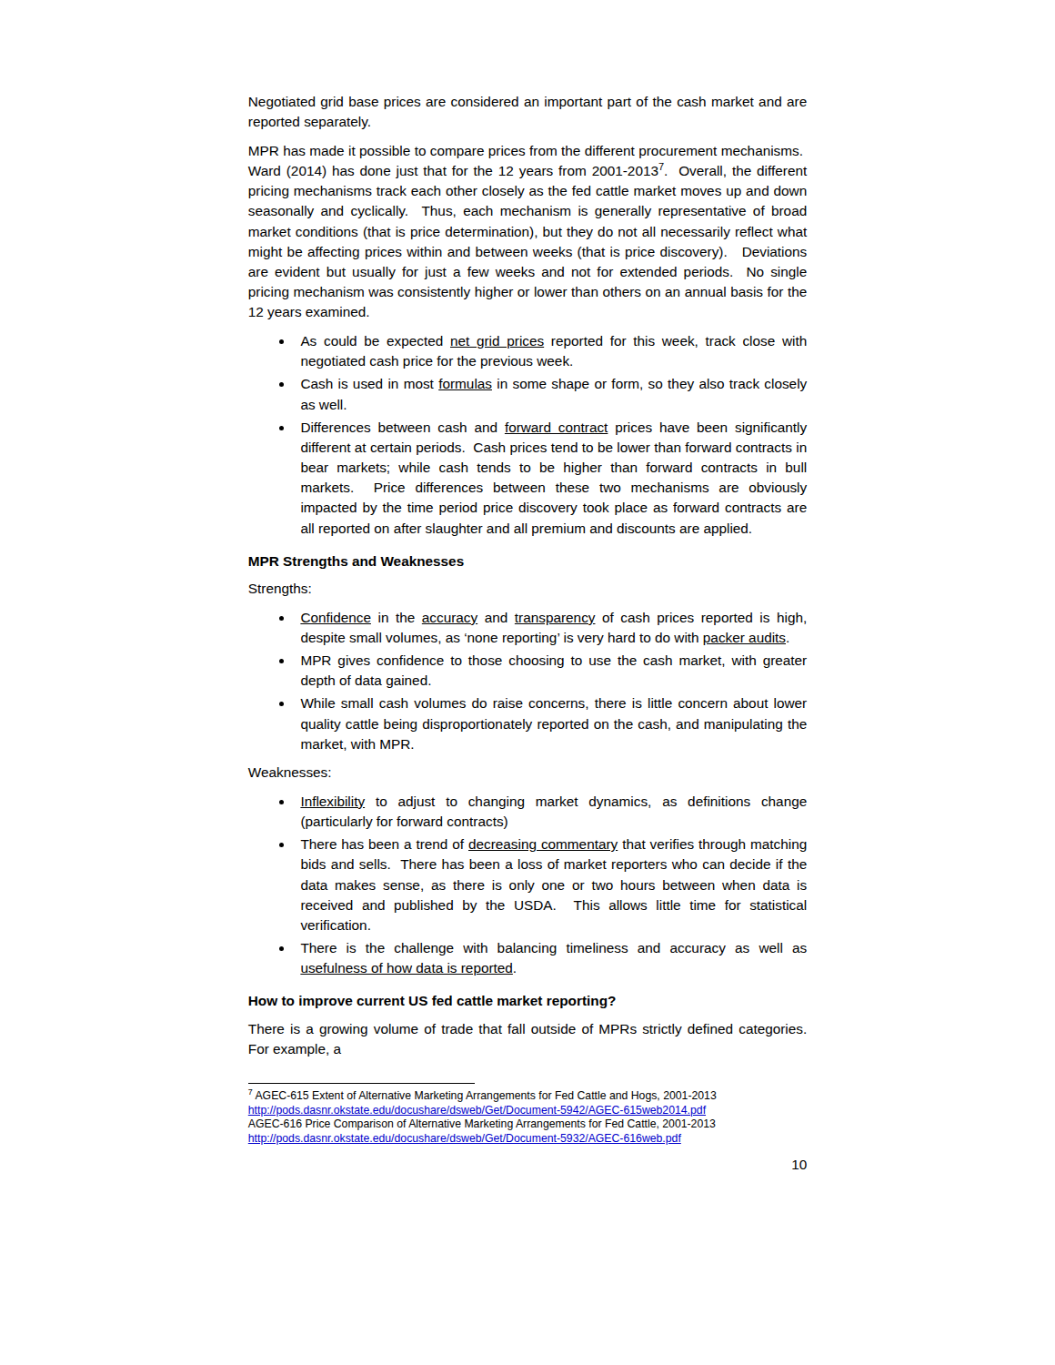Negotiated grid base prices are considered an important part of the cash market and are reported separately.
MPR has made it possible to compare prices from the different procurement mechanisms. Ward (2014) has done just that for the 12 years from 2001-20137. Overall, the different pricing mechanisms track each other closely as the fed cattle market moves up and down seasonally and cyclically. Thus, each mechanism is generally representative of broad market conditions (that is price determination), but they do not all necessarily reflect what might be affecting prices within and between weeks (that is price discovery). Deviations are evident but usually for just a few weeks and not for extended periods. No single pricing mechanism was consistently higher or lower than others on an annual basis for the 12 years examined.
As could be expected net grid prices reported for this week, track close with negotiated cash price for the previous week.
Cash is used in most formulas in some shape or form, so they also track closely as well.
Differences between cash and forward contract prices have been significantly different at certain periods. Cash prices tend to be lower than forward contracts in bear markets; while cash tends to be higher than forward contracts in bull markets. Price differences between these two mechanisms are obviously impacted by the time period price discovery took place as forward contracts are all reported on after slaughter and all premium and discounts are applied.
MPR Strengths and Weaknesses
Strengths:
Confidence in the accuracy and transparency of cash prices reported is high, despite small volumes, as ‘none reporting’ is very hard to do with packer audits.
MPR gives confidence to those choosing to use the cash market, with greater depth of data gained.
While small cash volumes do raise concerns, there is little concern about lower quality cattle being disproportionately reported on the cash, and manipulating the market, with MPR.
Weaknesses:
Inflexibility to adjust to changing market dynamics, as definitions change (particularly for forward contracts)
There has been a trend of decreasing commentary that verifies through matching bids and sells. There has been a loss of market reporters who can decide if the data makes sense, as there is only one or two hours between when data is received and published by the USDA. This allows little time for statistical verification.
There is the challenge with balancing timeliness and accuracy as well as usefulness of how data is reported.
How to improve current US fed cattle market reporting?
There is a growing volume of trade that fall outside of MPRs strictly defined categories. For example, a
7 AGEC-615 Extent of Alternative Marketing Arrangements for Fed Cattle and Hogs, 2001-2013
http://pods.dasnr.okstate.edu/docushare/dsweb/Get/Document-5942/AGEC-615web2014.pdf
AGEC-616 Price Comparison of Alternative Marketing Arrangements for Fed Cattle, 2001-2013
http://pods.dasnr.okstate.edu/docushare/dsweb/Get/Document-5932/AGEC-616web.pdf
10